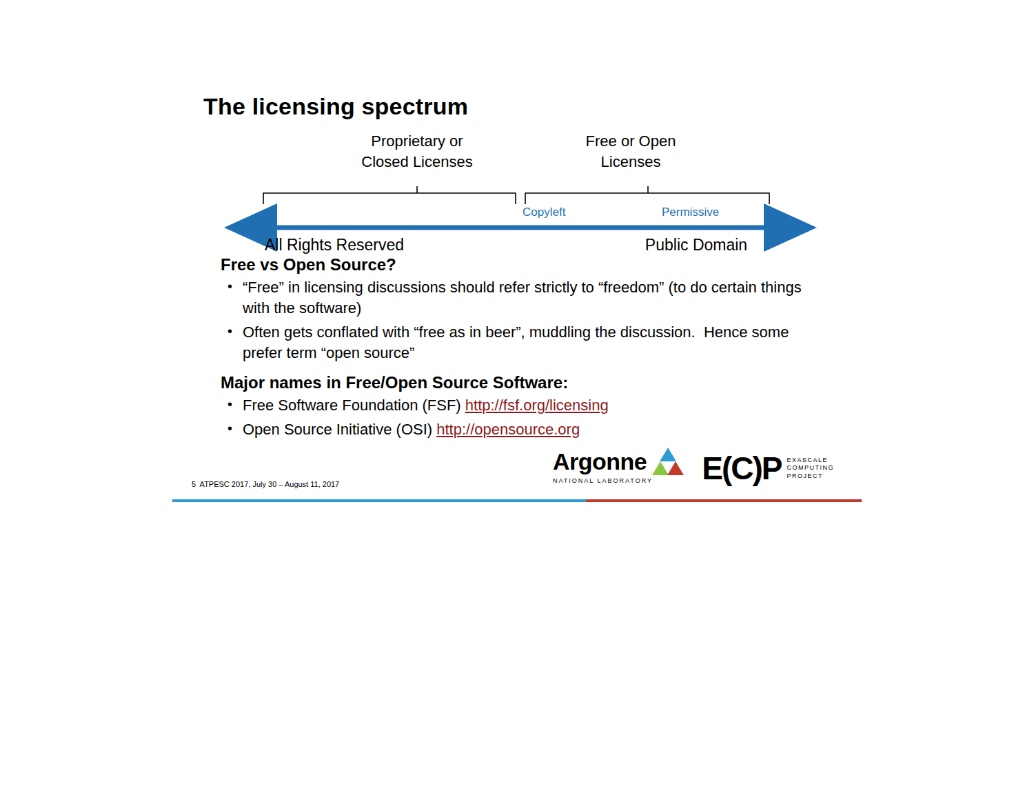The licensing spectrum
Proprietary or
Closed Licenses
Free or Open
Licenses
Copyleft
Permissive
All Rights Reserved
Public Domain
Free vs Open Source?
“Free” in licensing discussions should refer strictly to “freedom” (to do certain things with the software)
Often gets conflated with “free as in beer”, muddling the discussion. Hence some prefer term “open source”
Major names in Free/Open Source Software:
Free Software Foundation (FSF) http://fsf.org/licensing
Open Source Initiative (OSI) http://opensource.org
5 ATPESC 2017, July 30 – August 11, 2017
Argonne
NATIONAL LABORATORY
E(C)P EXASCALE
COMPUTING
PROJECT